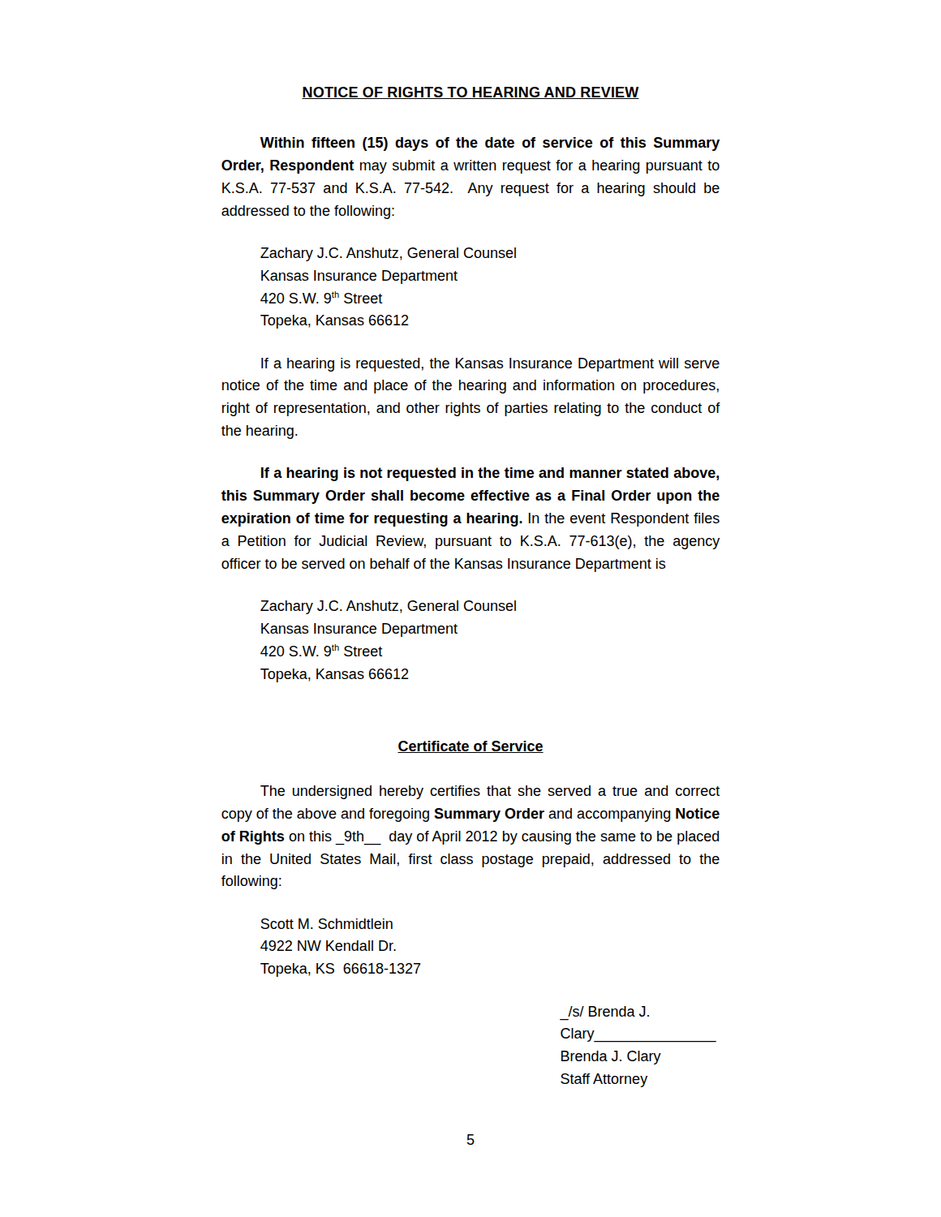NOTICE OF RIGHTS TO HEARING AND REVIEW
Within fifteen (15) days of the date of service of this Summary Order, Respondent may submit a written request for a hearing pursuant to K.S.A. 77-537 and K.S.A. 77-542. Any request for a hearing should be addressed to the following:
Zachary J.C. Anshutz, General Counsel
Kansas Insurance Department
420 S.W. 9th Street
Topeka, Kansas 66612
If a hearing is requested, the Kansas Insurance Department will serve notice of the time and place of the hearing and information on procedures, right of representation, and other rights of parties relating to the conduct of the hearing.
If a hearing is not requested in the time and manner stated above, this Summary Order shall become effective as a Final Order upon the expiration of time for requesting a hearing. In the event Respondent files a Petition for Judicial Review, pursuant to K.S.A. 77-613(e), the agency officer to be served on behalf of the Kansas Insurance Department is
Zachary J.C. Anshutz, General Counsel
Kansas Insurance Department
420 S.W. 9th Street
Topeka, Kansas 66612
Certificate of Service
The undersigned hereby certifies that she served a true and correct copy of the above and foregoing Summary Order and accompanying Notice of Rights on this _9th__ day of April 2012 by causing the same to be placed in the United States Mail, first class postage prepaid, addressed to the following:
Scott M. Schmidtlein
4922 NW Kendall Dr.
Topeka, KS 66618-1327
_/s/ Brenda J. Clary_______________
Brenda J. Clary
Staff Attorney
5